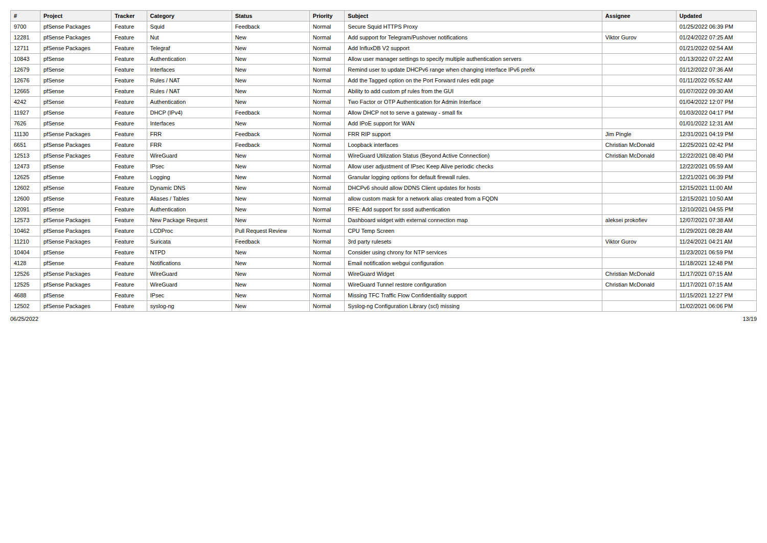| # | Project | Tracker | Category | Status | Priority | Subject | Assignee | Updated |
| --- | --- | --- | --- | --- | --- | --- | --- | --- |
| 9700 | pfSense Packages | Feature | Squid | Feedback | Normal | Secure Squid HTTPS Proxy | | 01/25/2022 06:39 PM |
| 12281 | pfSense Packages | Feature | Nut | New | Normal | Add support for Telegram/Pushover notifications | Viktor Gurov | 01/24/2022 07:25 AM |
| 12711 | pfSense Packages | Feature | Telegraf | New | Normal | Add InfluxDB V2 support | | 01/21/2022 02:54 AM |
| 10843 | pfSense | Feature | Authentication | New | Normal | Allow user manager settings to specify multiple authentication servers | | 01/13/2022 07:22 AM |
| 12679 | pfSense | Feature | Interfaces | New | Normal | Remind user to update DHCPv6 range when changing interface IPv6 prefix | | 01/12/2022 07:36 AM |
| 12676 | pfSense | Feature | Rules / NAT | New | Normal | Add the Tagged option on the Port Forward rules edit page | | 01/11/2022 05:52 AM |
| 12665 | pfSense | Feature | Rules / NAT | New | Normal | Ability to add custom pf rules from the GUI | | 01/07/2022 09:30 AM |
| 4242 | pfSense | Feature | Authentication | New | Normal | Two Factor or OTP Authentication for Admin Interface | | 01/04/2022 12:07 PM |
| 11927 | pfSense | Feature | DHCP (IPv4) | Feedback | Normal | Allow DHCP not to serve a gateway - small fix | | 01/03/2022 04:17 PM |
| 7626 | pfSense | Feature | Interfaces | New | Normal | Add IPoE support for WAN | | 01/01/2022 12:31 AM |
| 11130 | pfSense Packages | Feature | FRR | Feedback | Normal | FRR RIP support | Jim Pingle | 12/31/2021 04:19 PM |
| 6651 | pfSense Packages | Feature | FRR | Feedback | Normal | Loopback interfaces | Christian McDonald | 12/25/2021 02:42 PM |
| 12513 | pfSense Packages | Feature | WireGuard | New | Normal | WireGuard Utilization Status (Beyond Active Connection) | Christian McDonald | 12/22/2021 08:40 PM |
| 12473 | pfSense | Feature | IPsec | New | Normal | Allow user adjustment of IPsec Keep Alive periodic checks | | 12/22/2021 05:59 AM |
| 12625 | pfSense | Feature | Logging | New | Normal | Granular logging options for default firewall rules. | | 12/21/2021 06:39 PM |
| 12602 | pfSense | Feature | Dynamic DNS | New | Normal | DHCPv6 should allow DDNS Client updates for hosts | | 12/15/2021 11:00 AM |
| 12600 | pfSense | Feature | Aliases / Tables | New | Normal | allow custom mask for a network alias created from a FQDN | | 12/15/2021 10:50 AM |
| 12091 | pfSense | Feature | Authentication | New | Normal | RFE: Add support for sssd authentication | | 12/10/2021 04:55 PM |
| 12573 | pfSense Packages | Feature | New Package Request | New | Normal | Dashboard widget with external connection map | aleksei prokofiev | 12/07/2021 07:38 AM |
| 10462 | pfSense Packages | Feature | LCDProc | Pull Request Review | Normal | CPU Temp Screen | | 11/29/2021 08:28 AM |
| 11210 | pfSense Packages | Feature | Suricata | Feedback | Normal | 3rd party rulesets | Viktor Gurov | 11/24/2021 04:21 AM |
| 10404 | pfSense | Feature | NTPD | New | Normal | Consider using chrony for NTP services | | 11/23/2021 06:59 PM |
| 4128 | pfSense | Feature | Notifications | New | Normal | Email notification webgui configuration | | 11/18/2021 12:48 PM |
| 12526 | pfSense Packages | Feature | WireGuard | New | Normal | WireGuard Widget | Christian McDonald | 11/17/2021 07:15 AM |
| 12525 | pfSense Packages | Feature | WireGuard | New | Normal | WireGuard Tunnel restore configuration | Christian McDonald | 11/17/2021 07:15 AM |
| 4688 | pfSense | Feature | IPsec | New | Normal | Missing TFC Traffic Flow Confidentiality support | | 11/15/2021 12:27 PM |
| 12502 | pfSense Packages | Feature | syslog-ng | New | Normal | Syslog-ng Configuration Library (scl) missing | | 11/02/2021 06:06 PM |
06/25/2022 13/19